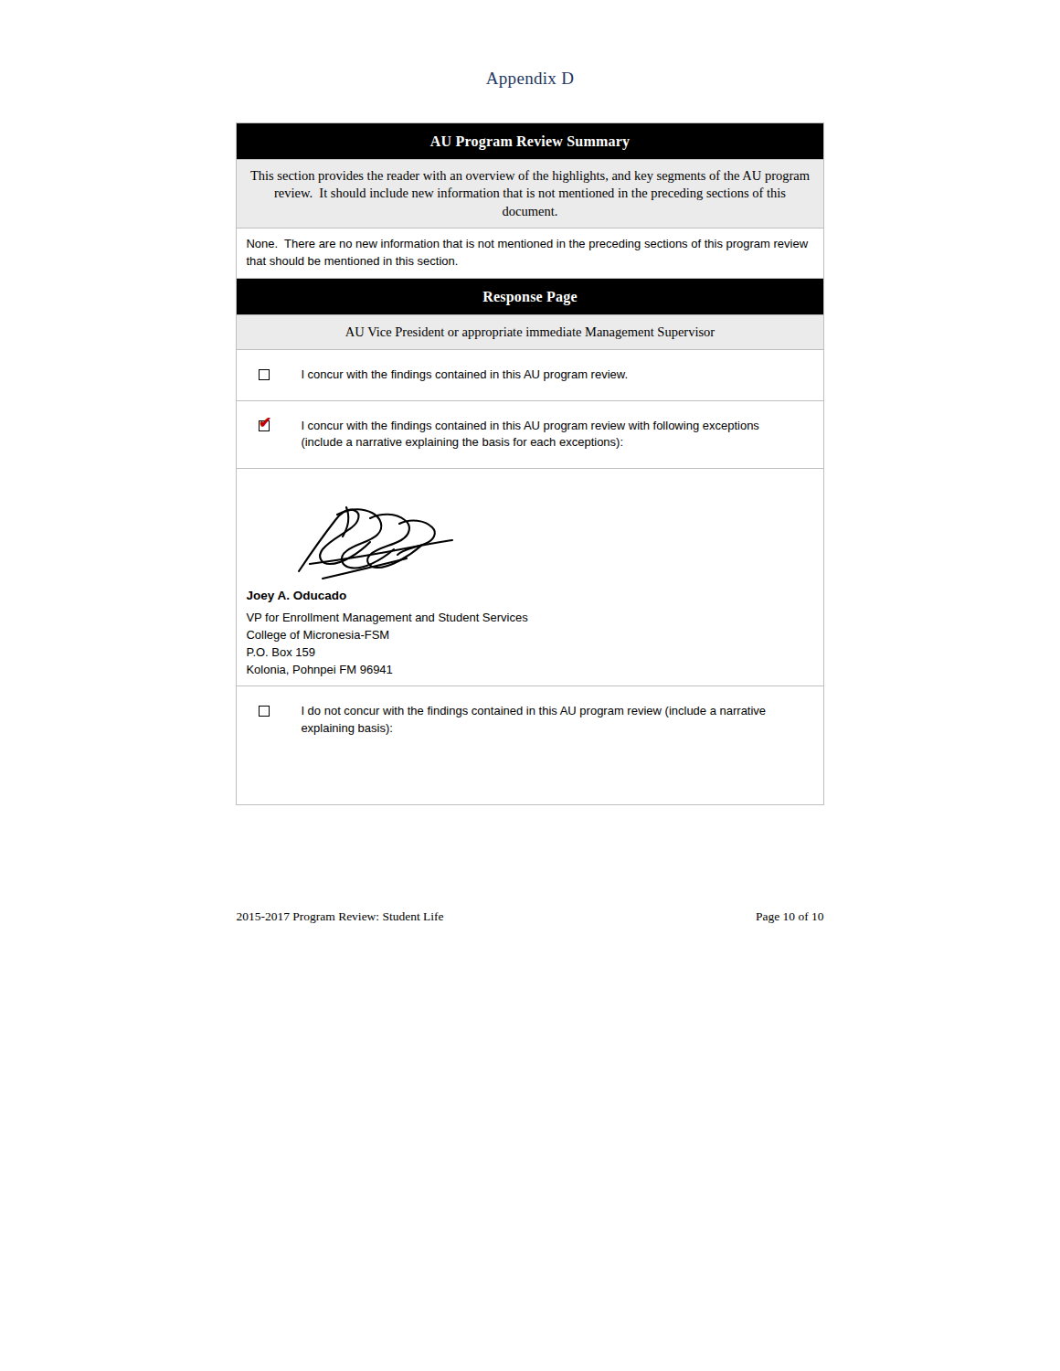Appendix D
| AU Program Review Summary |
| This section provides the reader with an overview of the highlights, and key segments of the AU program review. It should include new information that is not mentioned in the preceding sections of this document. |
| None. There are no new information that is not mentioned in the preceding sections of this program review that should be mentioned in this section. |
| Response Page |
| AU Vice President or appropriate immediate Management Supervisor |
| I concur with the findings contained in this AU program review. |
| ✔ I concur with the findings contained in this AU program review with following exceptions (include a narrative explaining the basis for each exceptions): |
| Joey A. Oducado VP for Enrollment Management and Student Services College of Micronesia-FSM P.O. Box 159 Kolonia, Pohnpei FM 96941 |
| I do not concur with the findings contained in this AU program review (include a narrative explaining basis): |
2015-2017 Program Review: Student Life Page 10 of 10